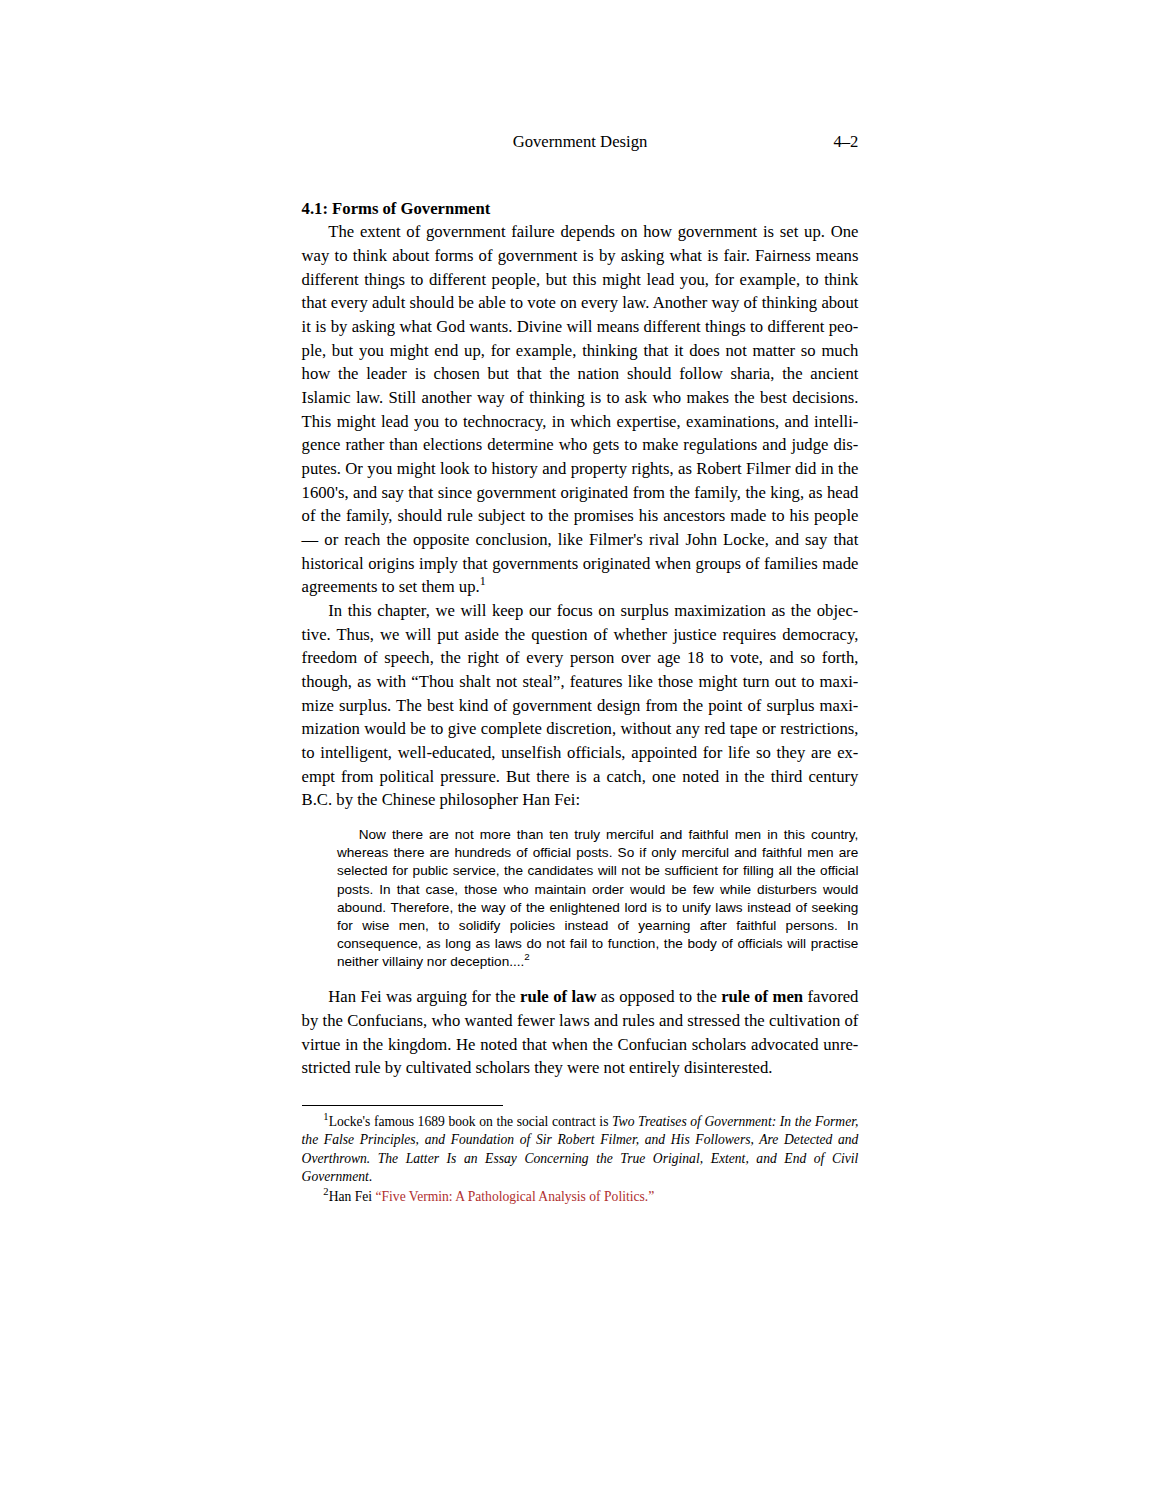Government Design 4–2
4.1: Forms of Government
The extent of government failure depends on how government is set up. One way to think about forms of government is by asking what is fair. Fairness means different things to different people, but this might lead you, for example, to think that every adult should be able to vote on every law. Another way of thinking about it is by asking what God wants. Divine will means different things to different people, but you might end up, for example, thinking that it does not matter so much how the leader is chosen but that the nation should follow sharia, the ancient Islamic law. Still another way of thinking is to ask who makes the best decisions. This might lead you to technocracy, in which expertise, examinations, and intelligence rather than elections determine who gets to make regulations and judge disputes. Or you might look to history and property rights, as Robert Filmer did in the 1600's, and say that since government originated from the family, the king, as head of the family, should rule subject to the promises his ancestors made to his people— or reach the opposite conclusion, like Filmer's rival John Locke, and say that historical origins imply that governments originated when groups of families made agreements to set them up.1
In this chapter, we will keep our focus on surplus maximization as the objective. Thus, we will put aside the question of whether justice requires democracy, freedom of speech, the right of every person over age 18 to vote, and so forth, though, as with “Thou shalt not steal”, features like those might turn out to maximize surplus. The best kind of government design from the point of surplus maximization would be to give complete discretion, without any red tape or restrictions, to intelligent, well-educated, unselfish officials, appointed for life so they are exempt from political pressure. But there is a catch, one noted in the third century B.C. by the Chinese philosopher Han Fei:
Now there are not more than ten truly merciful and faithful men in this country, whereas there are hundreds of official posts. So if only merciful and faithful men are selected for public service, the candidates will not be sufficient for filling all the official posts. In that case, those who maintain order would be few while disturbers would abound. Therefore, the way of the enlightened lord is to unify laws instead of seeking for wise men, to solidify policies instead of yearning after faithful persons. In consequence, as long as laws do not fail to function, the body of officials will practise neither villainy nor deception....2
Han Fei was arguing for the rule of law as opposed to the rule of men favored by the Confucians, who wanted fewer laws and rules and stressed the cultivation of virtue in the kingdom. He noted that when the Confucian scholars advocated unrestricted rule by cultivated scholars they were not entirely disinterested.
1 Locke's famous 1689 book on the social contract is Two Treatises of Government: In the Former, the False Principles, and Foundation of Sir Robert Filmer, and His Followers, Are Detected and Overthrown. The Latter Is an Essay Concerning the True Original, Extent, and End of Civil Government.
2 Han Fei “Five Vermin: A Pathological Analysis of Politics.”